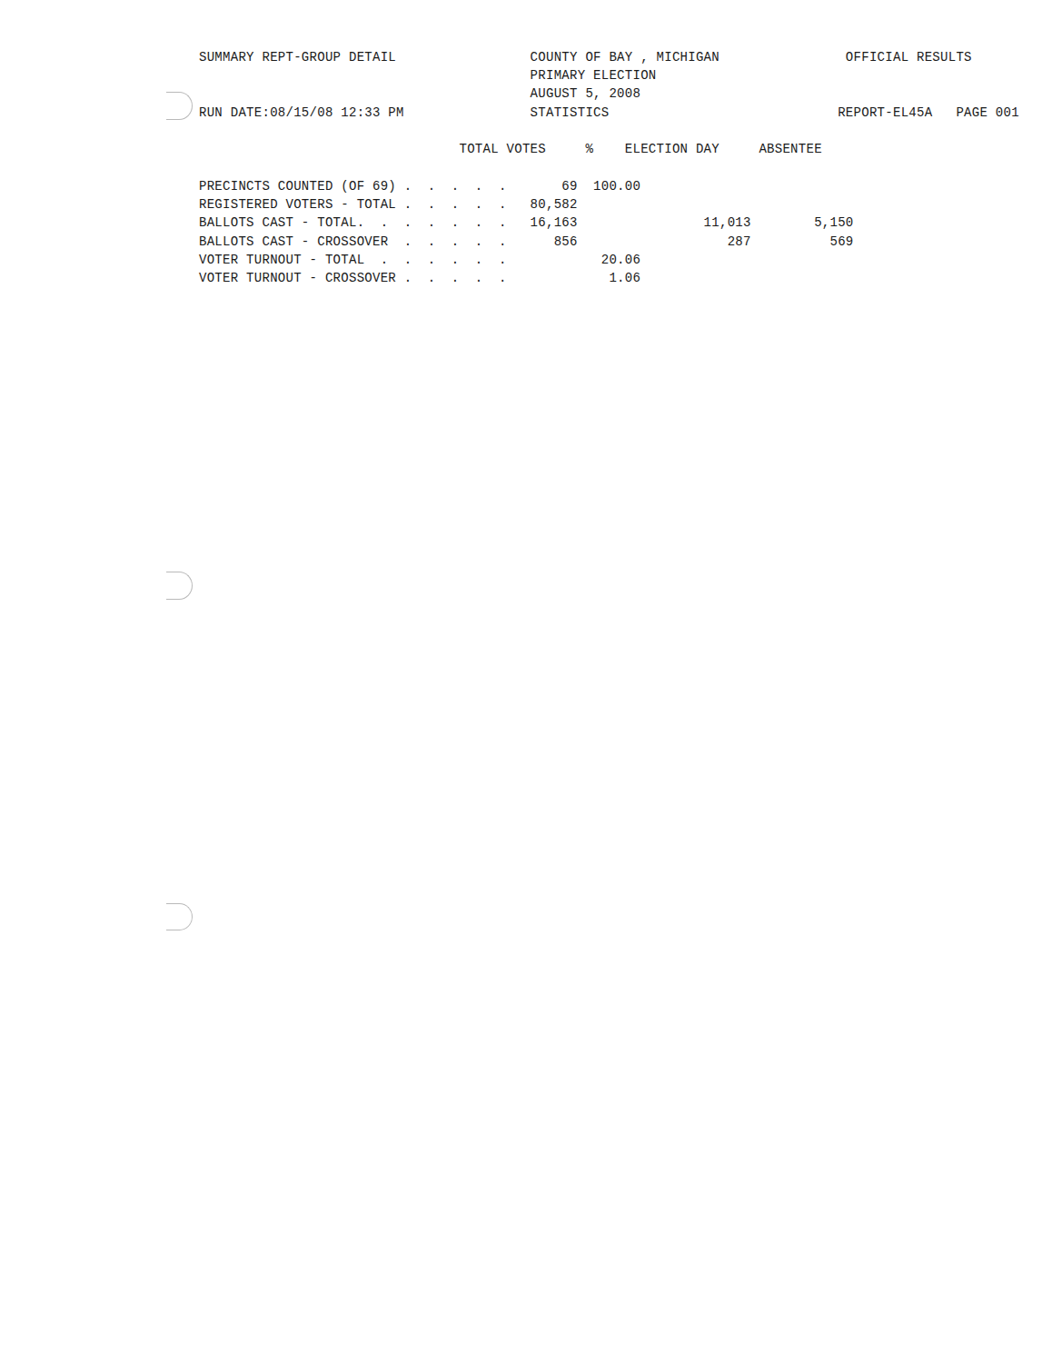SUMMARY REPT-GROUP DETAIL                 COUNTY OF BAY , MICHIGAN                OFFICIAL RESULTS
                                          PRIMARY ELECTION
                                          AUGUST 5, 2008
RUN DATE:08/15/08 12:33 PM                STATISTICS                             REPORT-EL45A   PAGE 001

                                 TOTAL VOTES     %    ELECTION DAY     ABSENTEE

PRECINCTS COUNTED (OF 69) .  .  .  .  .       69  100.00
REGISTERED VOTERS - TOTAL .  .  .  .  .   80,582
BALLOTS CAST - TOTAL.  .  .  .  .  .  .   16,163                11,013        5,150
BALLOTS CAST - CROSSOVER  .  .  .  .  .      856                   287          569
VOTER TURNOUT - TOTAL  .  .  .  .  .  .            20.06
VOTER TURNOUT - CROSSOVER .  .  .  .  .             1.06